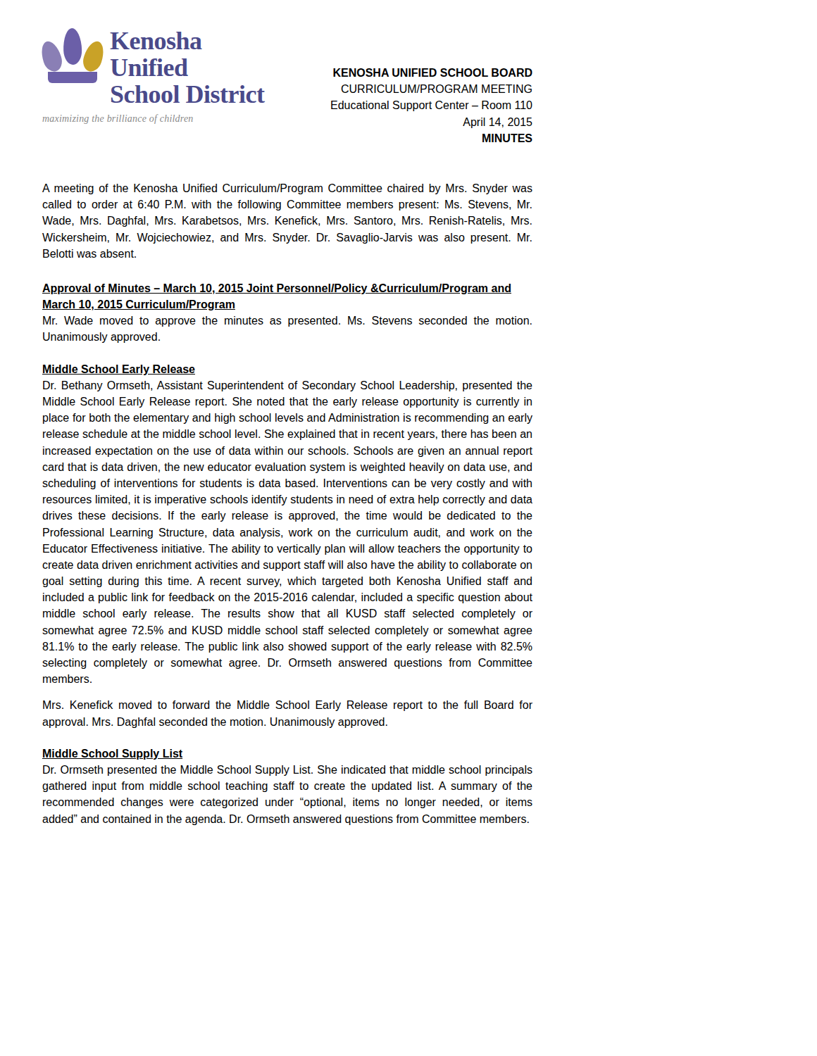Kenosha Unified
School District
maximizing the brilliance of children
KENOSHA UNIFIED SCHOOL BOARD
CURRICULUM/PROGRAM MEETING
Educational Support Center – Room 110
April 14, 2015
MINUTES
A meeting of the Kenosha Unified Curriculum/Program Committee chaired by Mrs. Snyder was called to order at 6:40 P.M. with the following Committee members present: Ms. Stevens, Mr. Wade, Mrs. Daghfal, Mrs. Karabetsos, Mrs. Kenefick, Mrs. Santoro, Mrs. Renish-Ratelis, Mrs. Wickersheim, Mr. Wojciechowiez, and Mrs. Snyder. Dr. Savaglio-Jarvis was also present. Mr. Belotti was absent.
Approval of Minutes – March 10, 2015 Joint Personnel/Policy &Curriculum/Program and March 10, 2015 Curriculum/Program
Mr. Wade moved to approve the minutes as presented. Ms. Stevens seconded the motion. Unanimously approved.
Middle School Early Release
Dr. Bethany Ormseth, Assistant Superintendent of Secondary School Leadership, presented the Middle School Early Release report. She noted that the early release opportunity is currently in place for both the elementary and high school levels and Administration is recommending an early release schedule at the middle school level. She explained that in recent years, there has been an increased expectation on the use of data within our schools. Schools are given an annual report card that is data driven, the new educator evaluation system is weighted heavily on data use, and scheduling of interventions for students is data based. Interventions can be very costly and with resources limited, it is imperative schools identify students in need of extra help correctly and data drives these decisions. If the early release is approved, the time would be dedicated to the Professional Learning Structure, data analysis, work on the curriculum audit, and work on the Educator Effectiveness initiative. The ability to vertically plan will allow teachers the opportunity to create data driven enrichment activities and support staff will also have the ability to collaborate on goal setting during this time. A recent survey, which targeted both Kenosha Unified staff and included a public link for feedback on the 2015-2016 calendar, included a specific question about middle school early release. The results show that all KUSD staff selected completely or somewhat agree 72.5% and KUSD middle school staff selected completely or somewhat agree 81.1% to the early release. The public link also showed support of the early release with 82.5% selecting completely or somewhat agree. Dr. Ormseth answered questions from Committee members.
Mrs. Kenefick moved to forward the Middle School Early Release report to the full Board for approval. Mrs. Daghfal seconded the motion. Unanimously approved.
Middle School Supply List
Dr. Ormseth presented the Middle School Supply List. She indicated that middle school principals gathered input from middle school teaching staff to create the updated list. A summary of the recommended changes were categorized under “optional, items no longer needed, or items added” and contained in the agenda. Dr. Ormseth answered questions from Committee members.